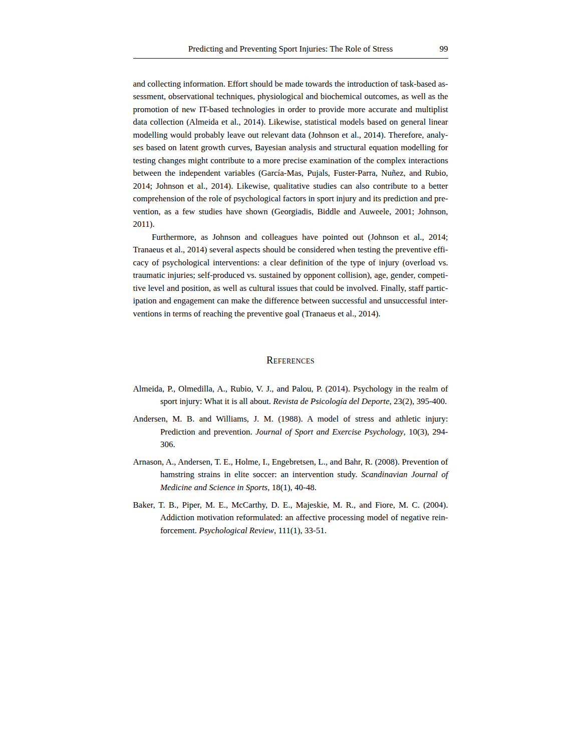Predicting and Preventing Sport Injuries: The Role of Stress
99
and collecting information. Effort should be made towards the introduction of task-based assessment, observational techniques, physiological and biochemical outcomes, as well as the promotion of new IT-based technologies in order to provide more accurate and multiplist data collection (Almeida et al., 2014). Likewise, statistical models based on general linear modelling would probably leave out relevant data (Johnson et al., 2014). Therefore, analyses based on latent growth curves, Bayesian analysis and structural equation modelling for testing changes might contribute to a more precise examination of the complex interactions between the independent variables (García-Mas, Pujals, Fuster-Parra, Nuñez, and Rubio, 2014; Johnson et al., 2014). Likewise, qualitative studies can also contribute to a better comprehension of the role of psychological factors in sport injury and its prediction and prevention, as a few studies have shown (Georgiadis, Biddle and Auweele, 2001; Johnson, 2011).
Furthermore, as Johnson and colleagues have pointed out (Johnson et al., 2014; Tranaeus et al., 2014) several aspects should be considered when testing the preventive efficacy of psychological interventions: a clear definition of the type of injury (overload vs. traumatic injuries; self-produced vs. sustained by opponent collision), age, gender, competitive level and position, as well as cultural issues that could be involved. Finally, staff participation and engagement can make the difference between successful and unsuccessful interventions in terms of reaching the preventive goal (Tranaeus et al., 2014).
References
Almeida, P., Olmedilla, A., Rubio, V. J., and Palou, P. (2014). Psychology in the realm of sport injury: What it is all about. Revista de Psicología del Deporte, 23(2), 395-400.
Andersen, M. B. and Williams, J. M. (1988). A model of stress and athletic injury: Prediction and prevention. Journal of Sport and Exercise Psychology, 10(3), 294-306.
Arnason, A., Andersen, T. E., Holme, I., Engebretsen, L., and Bahr, R. (2008). Prevention of hamstring strains in elite soccer: an intervention study. Scandinavian Journal of Medicine and Science in Sports, 18(1), 40-48.
Baker, T. B., Piper, M. E., McCarthy, D. E., Majeskie, M. R., and Fiore, M. C. (2004). Addiction motivation reformulated: an affective processing model of negative reinforcement. Psychological Review, 111(1), 33-51.